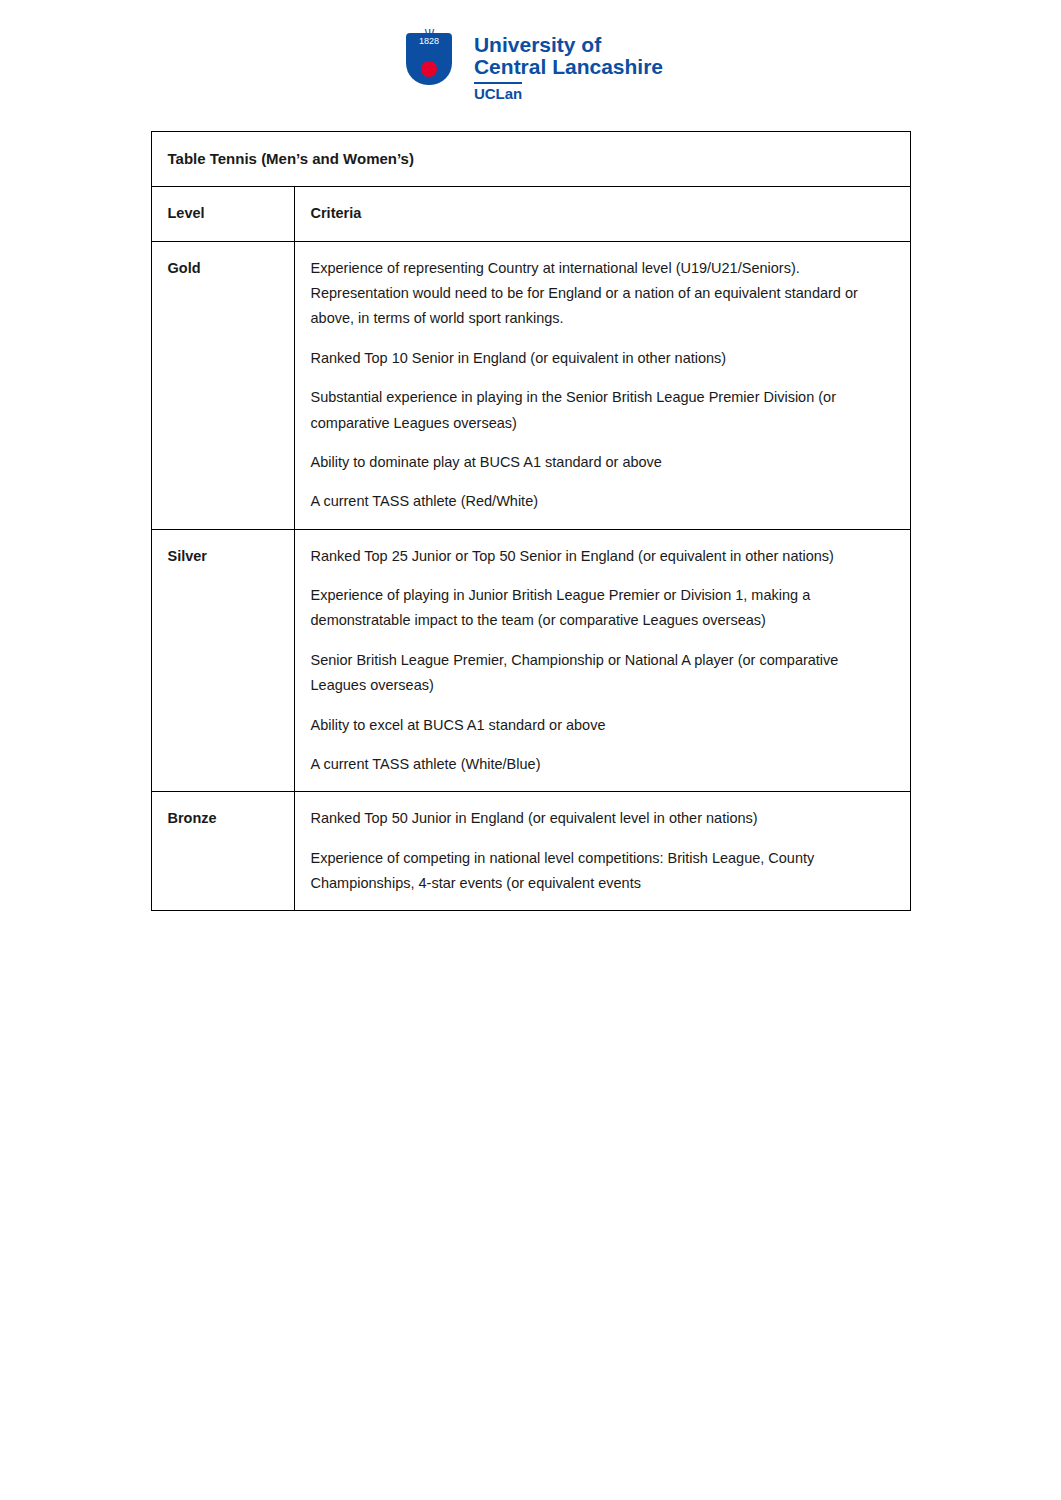\|/
1828
University of
Central Lancashire
UCLan
| Table Tennis (Men’s and Women’s) |
| Level | Criteria |
| Gold | Experience of representing Country at international level (U19/U21/Seniors). Representation would need to be for England or a nation of an equivalent standard or above, in terms of world sport rankings. Ranked Top 10 Senior in England (or equivalent in other nations) Substantial experience in playing in the Senior British League Premier Division (or comparative Leagues overseas) Ability to dominate play at BUCS A1 standard or above A current TASS athlete (Red/White) |
| Silver | Ranked Top 25 Junior or Top 50 Senior in England (or equivalent in other nations) Experience of playing in Junior British League Premier or Division 1, making a demonstratable impact to the team (or comparative Leagues overseas) Senior British League Premier, Championship or National A player (or comparative Leagues overseas) Ability to excel at BUCS A1 standard or above A current TASS athlete (White/Blue) |
| Bronze | Ranked Top 50 Junior in England (or equivalent level in other nations) Experience of competing in national level competitions: British League, County Championships, 4-star events (or equivalent events |